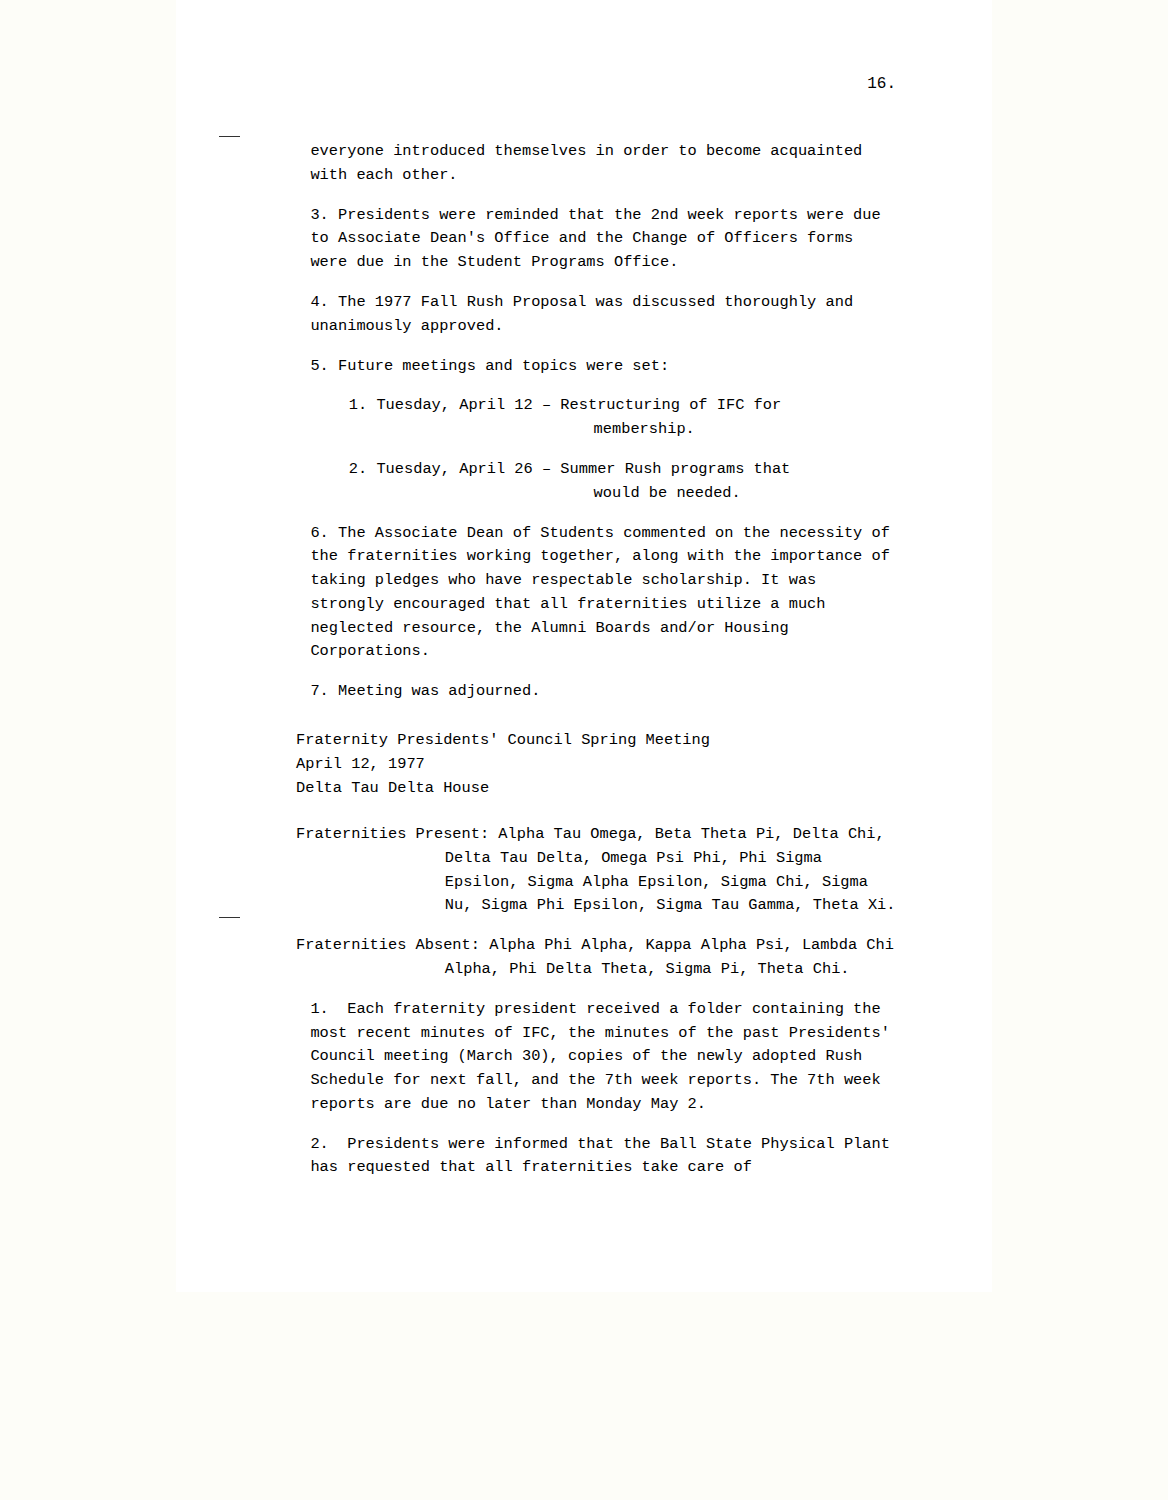16.
everyone introduced themselves in order to become acquainted with each other.
3. Presidents were reminded that the 2nd week reports were due to Associate Dean's Office and the Change of Officers forms were due in the Student Programs Office.
4. The 1977 Fall Rush Proposal was discussed thoroughly and unanimously approved.
5. Future meetings and topics were set:
1. Tuesday, April 12 – Restructuring of IFC for
membership.
2. Tuesday, April 26 – Summer Rush programs that
would be needed.
6. The Associate Dean of Students commented on the necessity of the fraternities working together, along with the importance of taking pledges who have respectable scholarship. It was strongly encouraged that all fraternities utilize a much neglected resource, the Alumni Boards and/or Housing Corporations.
7. Meeting was adjourned.
Fraternity Presidents' Council Spring Meeting
April 12, 1977
Delta Tau Delta House
Fraternities Present: Alpha Tau Omega, Beta Theta Pi, Delta Chi, Delta Tau Delta, Omega Psi Phi, Phi Sigma Epsilon, Sigma Alpha Epsilon, Sigma Chi, Sigma Nu, Sigma Phi Epsilon, Sigma Tau Gamma, Theta Xi.
Fraternities Absent: Alpha Phi Alpha, Kappa Alpha Psi, Lambda Chi Alpha, Phi Delta Theta, Sigma Pi, Theta Chi.
1. Each fraternity president received a folder containing the most recent minutes of IFC, the minutes of the past Presidents' Council meeting (March 30), copies of the newly adopted Rush Schedule for next fall, and the 7th week reports. The 7th week reports are due no later than Monday May 2.
2. Presidents were informed that the Ball State Physical Plant has requested that all fraternities take care of